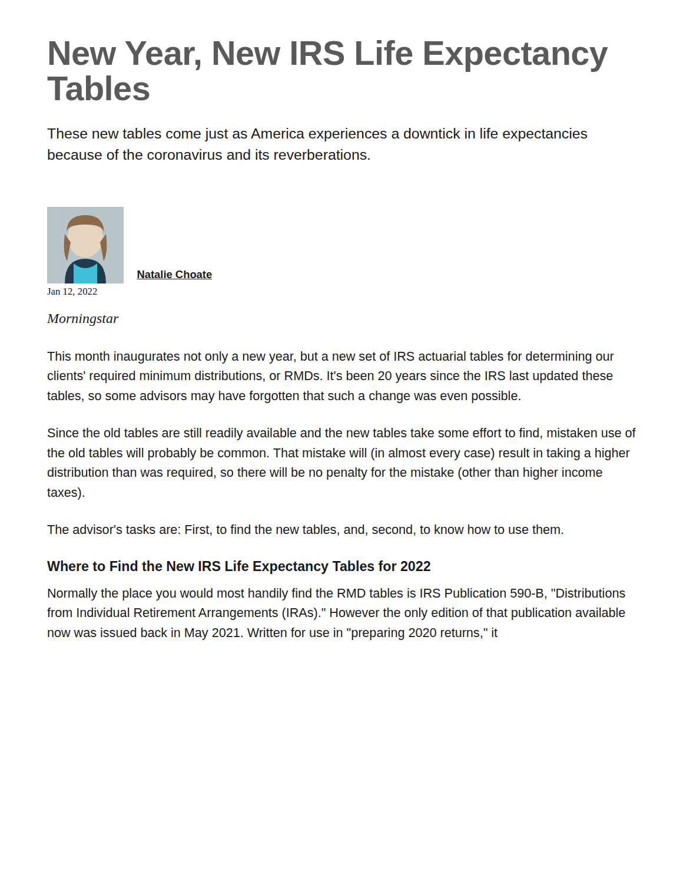New Year, New IRS Life Expectancy Tables
These new tables come just as America experiences a downtick in life expectancies because of the coronavirus and its reverberations.
Natalie Choate
Jan 12, 2022
Morningstar
This month inaugurates not only a new year, but a new set of IRS actuarial tables for determining our clients' required minimum distributions, or RMDs. It's been 20 years since the IRS last updated these tables, so some advisors may have forgotten that such a change was even possible.
Since the old tables are still readily available and the new tables take some effort to find, mistaken use of the old tables will probably be common. That mistake will (in almost every case) result in taking a higher distribution than was required, so there will be no penalty for the mistake (other than higher income taxes).
The advisor's tasks are: First, to find the new tables, and, second, to know how to use them.
Where to Find the New IRS Life Expectancy Tables for 2022
Normally the place you would most handily find the RMD tables is IRS Publication 590-B, "Distributions from Individual Retirement Arrangements (IRAs)." However the only edition of that publication available now was issued back in May 2021. Written for use in "preparing 2020 returns," it